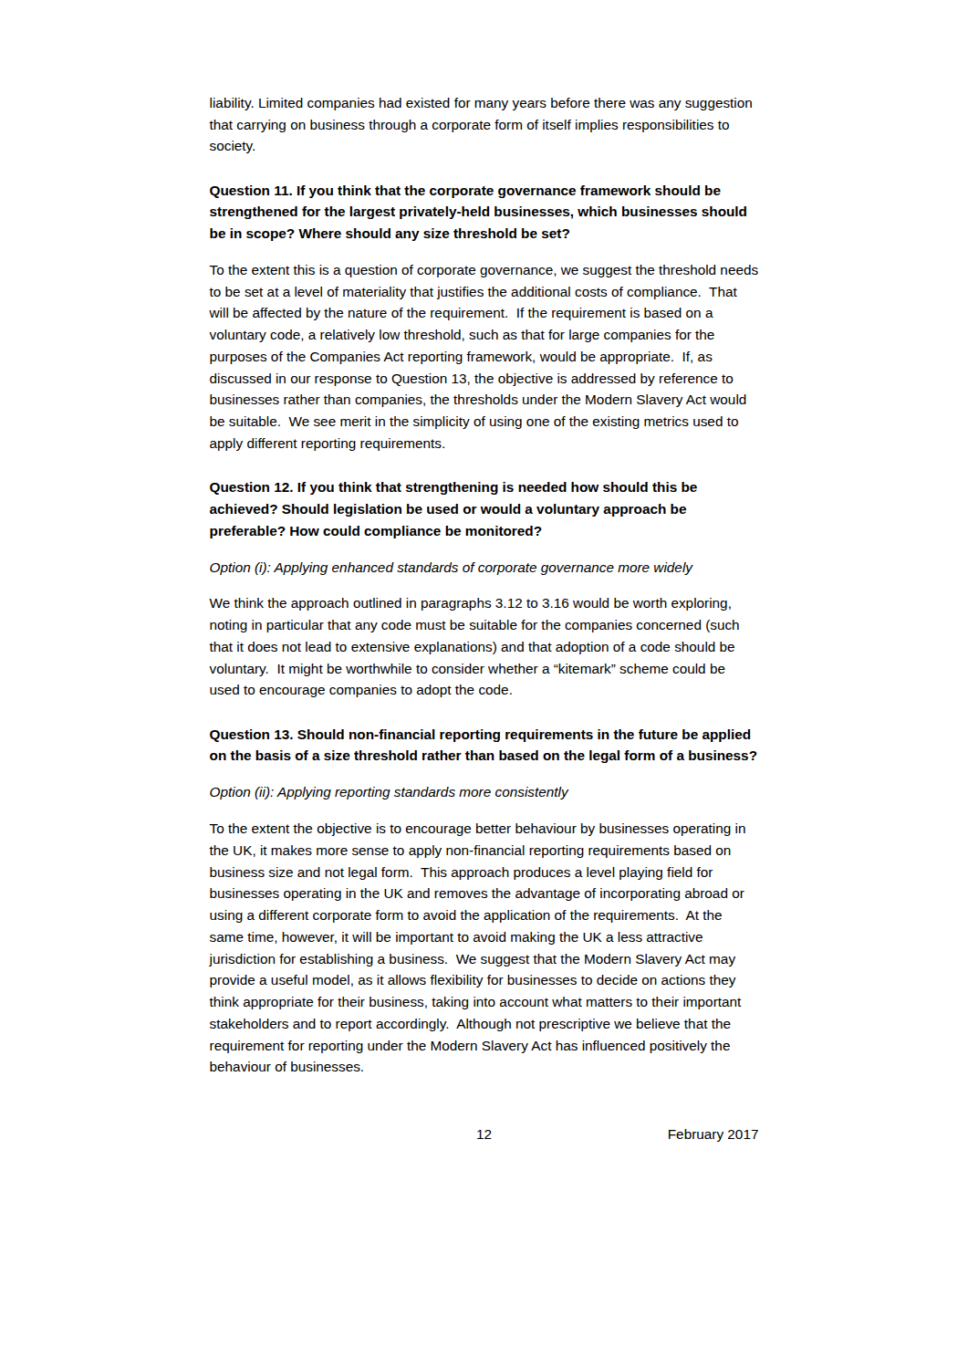liability. Limited companies had existed for many years before there was any suggestion that carrying on business through a corporate form of itself implies responsibilities to society.
Question 11. If you think that the corporate governance framework should be strengthened for the largest privately-held businesses, which businesses should be in scope? Where should any size threshold be set?
To the extent this is a question of corporate governance, we suggest the threshold needs to be set at a level of materiality that justifies the additional costs of compliance. That will be affected by the nature of the requirement. If the requirement is based on a voluntary code, a relatively low threshold, such as that for large companies for the purposes of the Companies Act reporting framework, would be appropriate. If, as discussed in our response to Question 13, the objective is addressed by reference to businesses rather than companies, the thresholds under the Modern Slavery Act would be suitable. We see merit in the simplicity of using one of the existing metrics used to apply different reporting requirements.
Question 12. If you think that strengthening is needed how should this be achieved? Should legislation be used or would a voluntary approach be preferable? How could compliance be monitored?
Option (i): Applying enhanced standards of corporate governance more widely
We think the approach outlined in paragraphs 3.12 to 3.16 would be worth exploring, noting in particular that any code must be suitable for the companies concerned (such that it does not lead to extensive explanations) and that adoption of a code should be voluntary. It might be worthwhile to consider whether a “kitemark” scheme could be used to encourage companies to adopt the code.
Question 13. Should non-financial reporting requirements in the future be applied on the basis of a size threshold rather than based on the legal form of a business?
Option (ii): Applying reporting standards more consistently
To the extent the objective is to encourage better behaviour by businesses operating in the UK, it makes more sense to apply non-financial reporting requirements based on business size and not legal form. This approach produces a level playing field for businesses operating in the UK and removes the advantage of incorporating abroad or using a different corporate form to avoid the application of the requirements. At the same time, however, it will be important to avoid making the UK a less attractive jurisdiction for establishing a business. We suggest that the Modern Slavery Act may provide a useful model, as it allows flexibility for businesses to decide on actions they think appropriate for their business, taking into account what matters to their important stakeholders and to report accordingly. Although not prescriptive we believe that the requirement for reporting under the Modern Slavery Act has influenced positively the behaviour of businesses.
12 February 2017